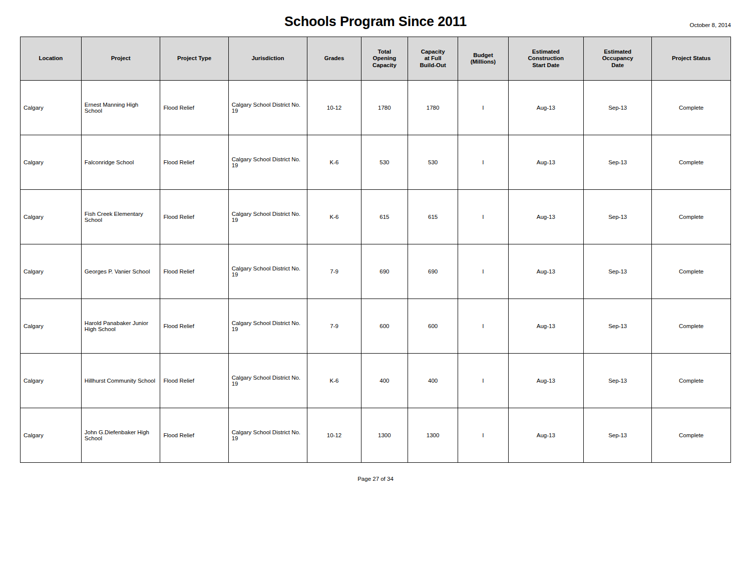Schools Program Since 2011
October 8, 2014
| Location | Project | Project Type | Jurisdiction | Grades | Total Opening Capacity | Capacity at Full Build-Out | Budget (Millions) | Estimated Construction Start Date | Estimated Occupancy Date | Project Status |
| --- | --- | --- | --- | --- | --- | --- | --- | --- | --- | --- |
| Calgary | Ernest Manning High School | Flood Relief | Calgary School District No. 19 | 10-12 | 1780 | 1780 | I | Aug-13 | Sep-13 | Complete |
| Calgary | Falconridge School | Flood Relief | Calgary School District No. 19 | K-6 | 530 | 530 | I | Aug-13 | Sep-13 | Complete |
| Calgary | Fish Creek Elementary School | Flood Relief | Calgary School District No. 19 | K-6 | 615 | 615 | I | Aug-13 | Sep-13 | Complete |
| Calgary | Georges P. Vanier School | Flood Relief | Calgary School District No. 19 | 7-9 | 690 | 690 | I | Aug-13 | Sep-13 | Complete |
| Calgary | Harold Panabaker Junior High School | Flood Relief | Calgary School District No. 19 | 7-9 | 600 | 600 | I | Aug-13 | Sep-13 | Complete |
| Calgary | Hillhurst Community School | Flood Relief | Calgary School District No. 19 | K-6 | 400 | 400 | I | Aug-13 | Sep-13 | Complete |
| Calgary | John G.Diefenbaker High School | Flood Relief | Calgary School District No. 19 | 10-12 | 1300 | 1300 | I | Aug-13 | Sep-13 | Complete |
Page 27 of 34